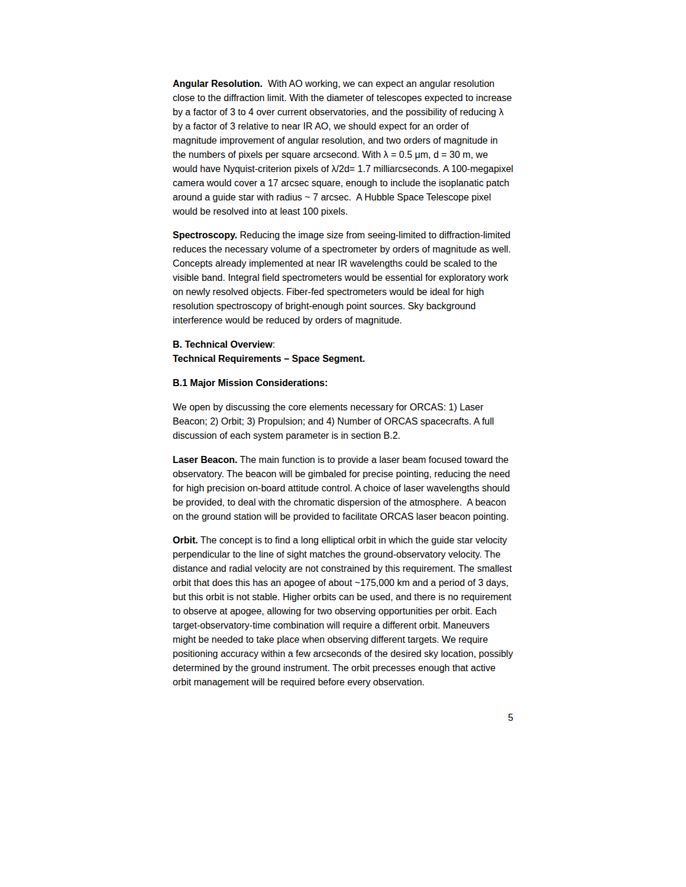Angular Resolution. With AO working, we can expect an angular resolution close to the diffraction limit. With the diameter of telescopes expected to increase by a factor of 3 to 4 over current observatories, and the possibility of reducing λ by a factor of 3 relative to near IR AO, we should expect for an order of magnitude improvement of angular resolution, and two orders of magnitude in the numbers of pixels per square arcsecond. With λ = 0.5 μm, d = 30 m, we would have Nyquist-criterion pixels of λ/2d= 1.7 milliarcseconds. A 100-megapixel camera would cover a 17 arcsec square, enough to include the isoplanatic patch around a guide star with radius ~ 7 arcsec. A Hubble Space Telescope pixel would be resolved into at least 100 pixels.
Spectroscopy. Reducing the image size from seeing-limited to diffraction-limited reduces the necessary volume of a spectrometer by orders of magnitude as well. Concepts already implemented at near IR wavelengths could be scaled to the visible band. Integral field spectrometers would be essential for exploratory work on newly resolved objects. Fiber-fed spectrometers would be ideal for high resolution spectroscopy of bright-enough point sources. Sky background interference would be reduced by orders of magnitude.
B. Technical Overview:
Technical Requirements – Space Segment.
B.1 Major Mission Considerations:
We open by discussing the core elements necessary for ORCAS: 1) Laser Beacon; 2) Orbit; 3) Propulsion; and 4) Number of ORCAS spacecrafts. A full discussion of each system parameter is in section B.2.
Laser Beacon. The main function is to provide a laser beam focused toward the observatory. The beacon will be gimbaled for precise pointing, reducing the need for high precision on-board attitude control. A choice of laser wavelengths should be provided, to deal with the chromatic dispersion of the atmosphere. A beacon on the ground station will be provided to facilitate ORCAS laser beacon pointing.
Orbit. The concept is to find a long elliptical orbit in which the guide star velocity perpendicular to the line of sight matches the ground-observatory velocity. The distance and radial velocity are not constrained by this requirement. The smallest orbit that does this has an apogee of about ~175,000 km and a period of 3 days, but this orbit is not stable. Higher orbits can be used, and there is no requirement to observe at apogee, allowing for two observing opportunities per orbit. Each target-observatory-time combination will require a different orbit. Maneuvers might be needed to take place when observing different targets. We require positioning accuracy within a few arcseconds of the desired sky location, possibly determined by the ground instrument. The orbit precesses enough that active orbit management will be required before every observation.
5